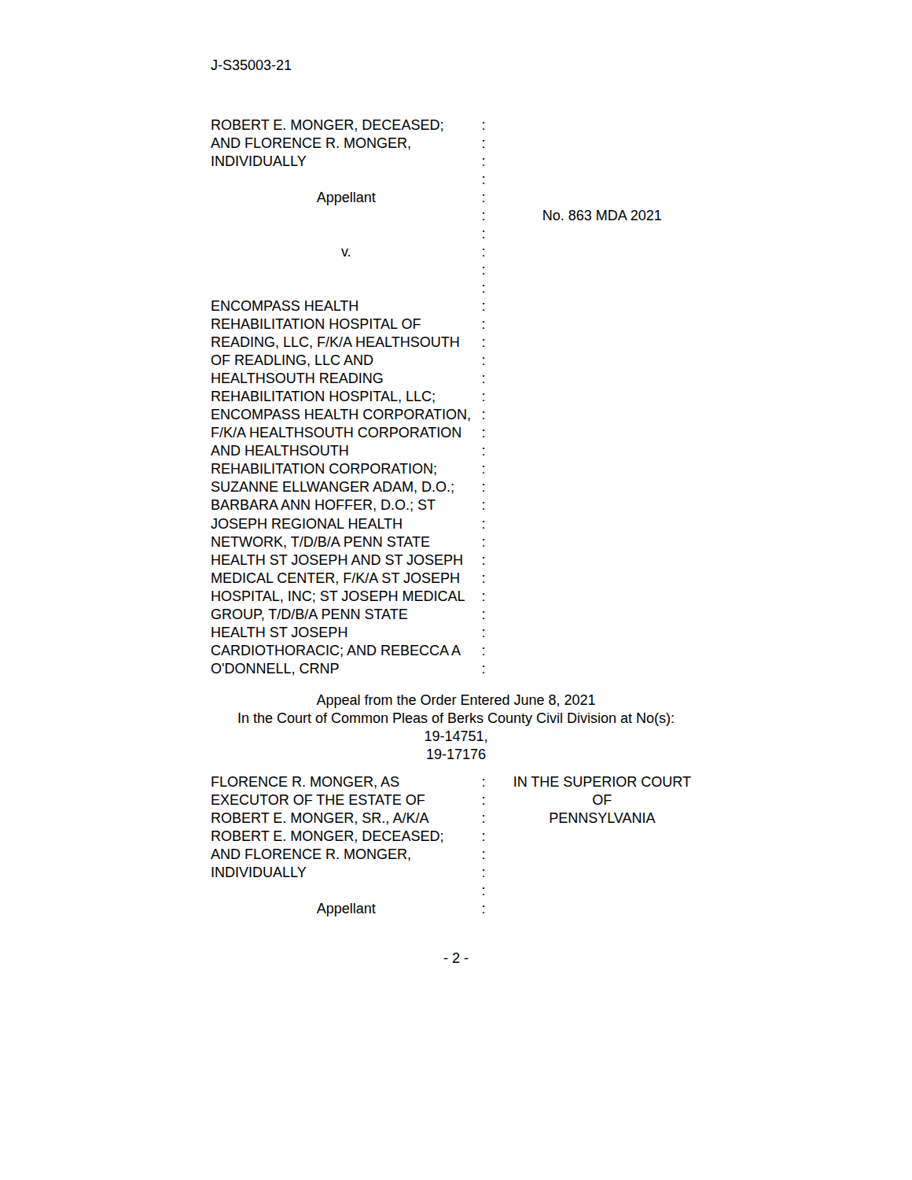J-S35003-21
| ROBERT E. MONGER, DECEASED; AND FLORENCE R. MONGER, INDIVIDUALLY | : : : | |
| | : | |
| Appellant | : | |
| | : | No. 863 MDA 2021 |
| | : | |
| v. | : | |
| | : | |
| | : | |
| ENCOMPASS HEALTH REHABILITATION HOSPITAL OF READING, LLC, F/K/A HEALTHSOUTH OF READLING, LLC AND HEALTHSOUTH READING REHABILITATION HOSPITAL, LLC; ENCOMPASS HEALTH CORPORATION, F/K/A HEALTHSOUTH CORPORATION AND HEALTHSOUTH REHABILITATION CORPORATION; SUZANNE ELLWANGER ADAM, D.O.; BARBARA ANN HOFFER, D.O.; ST JOSEPH REGIONAL HEALTH NETWORK, T/D/B/A PENN STATE HEALTH ST JOSEPH AND ST JOSEPH MEDICAL CENTER, F/K/A ST JOSEPH HOSPITAL, INC; ST JOSEPH MEDICAL GROUP, T/D/B/A PENN STATE HEALTH ST JOSEPH CARDIOTHORACIC; AND REBECCA A O'DONNELL, CRNP | : : : : : : : : : : : : : : : : : : : : : | |
Appeal from the Order Entered June 8, 2021
In the Court of Common Pleas of Berks County Civil Division at No(s):
19-14751,
19-17176
| FLORENCE R. MONGER, AS EXECUTOR OF THE ESTATE OF ROBERT E. MONGER, SR., A/K/A ROBERT E. MONGER, DECEASED; AND FLORENCE R. MONGER, INDIVIDUALLY | : : : : : : | IN THE SUPERIOR COURT OF PENNSYLVANIA |
| | : | |
| Appellant | : | |
- 2 -